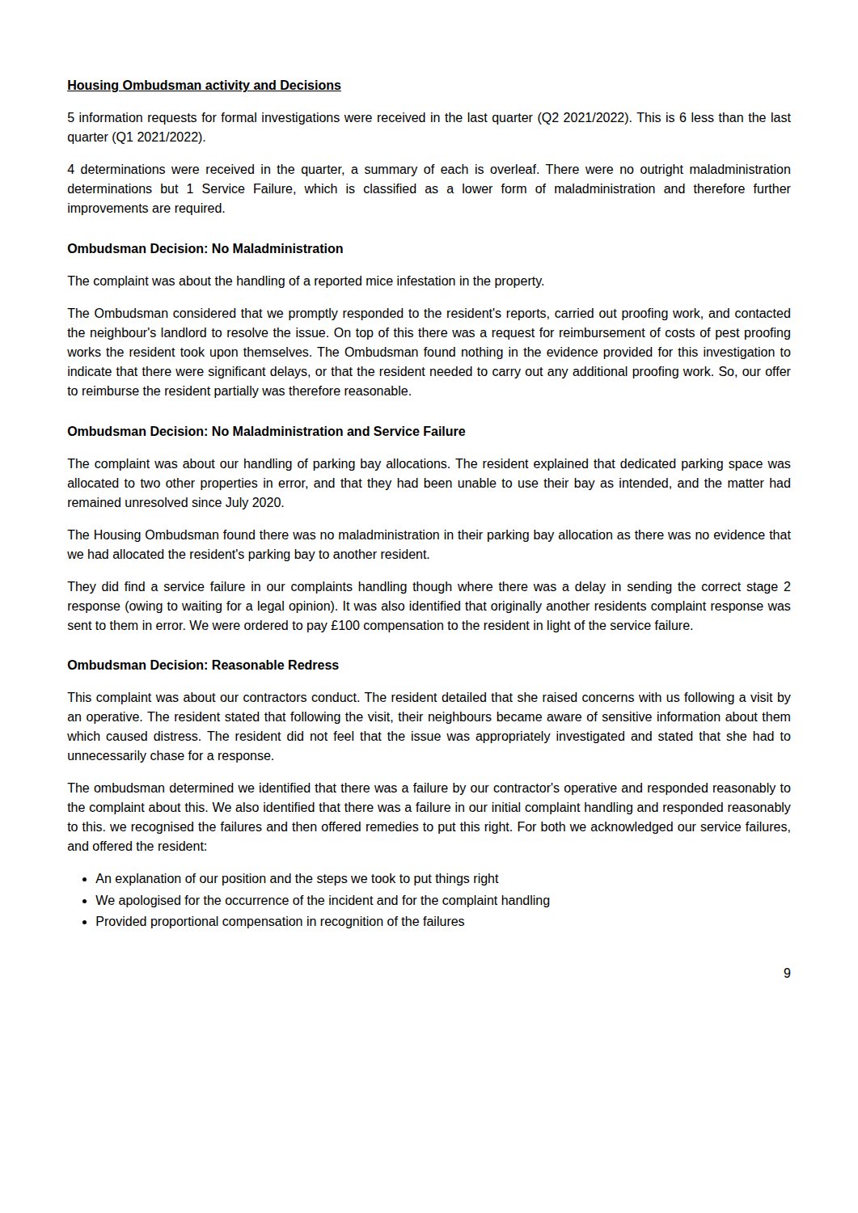Housing Ombudsman activity and Decisions
5 information requests for formal investigations were received in the last quarter (Q2 2021/2022). This is 6 less than the last quarter (Q1 2021/2022).
4 determinations were received in the quarter, a summary of each is overleaf. There were no outright maladministration determinations but 1 Service Failure, which is classified as a lower form of maladministration and therefore further improvements are required.
Ombudsman Decision: No Maladministration
The complaint was about the handling of a reported mice infestation in the property.
The Ombudsman considered that we promptly responded to the resident's reports, carried out proofing work, and contacted the neighbour's landlord to resolve the issue. On top of this there was a request for reimbursement of costs of pest proofing works the resident took upon themselves. The Ombudsman found nothing in the evidence provided for this investigation to indicate that there were significant delays, or that the resident needed to carry out any additional proofing work. So, our offer to reimburse the resident partially was therefore reasonable.
Ombudsman Decision: No Maladministration and Service Failure
The complaint was about our handling of parking bay allocations. The resident explained that dedicated parking space was allocated to two other properties in error, and that they had been unable to use their bay as intended, and the matter had remained unresolved since July 2020.
The Housing Ombudsman found there was no maladministration in their parking bay allocation as there was no evidence that we had allocated the resident's parking bay to another resident.
They did find a service failure in our complaints handling though where there was a delay in sending the correct stage 2 response (owing to waiting for a legal opinion). It was also identified that originally another residents complaint response was sent to them in error. We were ordered to pay £100 compensation to the resident in light of the service failure.
Ombudsman Decision: Reasonable Redress
This complaint was about our contractors conduct. The resident detailed that she raised concerns with us following a visit by an operative. The resident stated that following the visit, their neighbours became aware of sensitive information about them which caused distress. The resident did not feel that the issue was appropriately investigated and stated that she had to unnecessarily chase for a response.
The ombudsman determined we identified that there was a failure by our contractor's operative and responded reasonably to the complaint about this. We also identified that there was a failure in our initial complaint handling and responded reasonably to this. we recognised the failures and then offered remedies to put this right. For both we acknowledged our service failures, and offered the resident:
An explanation of our position and the steps we took to put things right
We apologised for the occurrence of the incident and for the complaint handling
Provided proportional compensation in recognition of the failures
9